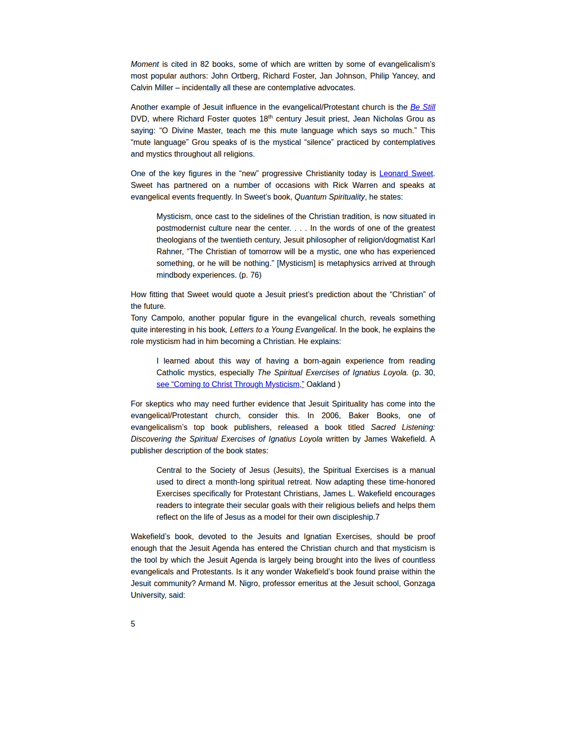Moment is cited in 82 books, some of which are written by some of evangelicalism’s most popular authors: John Ortberg, Richard Foster, Jan Johnson, Philip Yancey, and Calvin Miller – incidentally all these are contemplative advocates.
Another example of Jesuit influence in the evangelical/Protestant church is the Be Still DVD, where Richard Foster quotes 18th century Jesuit priest, Jean Nicholas Grou as saying: “O Divine Master, teach me this mute language which says so much.” This “mute language” Grou speaks of is the mystical “silence” practiced by contemplatives and mystics throughout all religions.
One of the key figures in the “new” progressive Christianity today is Leonard Sweet. Sweet has partnered on a number of occasions with Rick Warren and speaks at evangelical events frequently. In Sweet’s book, Quantum Spirituality, he states:
Mysticism, once cast to the sidelines of the Christian tradition, is now situated in postmodernist culture near the center. . . . In the words of one of the greatest theologians of the twentieth century, Jesuit philosopher of religion/dogmatist Karl Rahner, “The Christian of tomorrow will be a mystic, one who has experienced something, or he will be nothing.” [Mysticism] is metaphysics arrived at through mindbody experiences. (p. 76)
How fitting that Sweet would quote a Jesuit priest’s prediction about the “Christian” of the future.
Tony Campolo, another popular figure in the evangelical church, reveals something quite interesting in his book, Letters to a Young Evangelical. In the book, he explains the role mysticism had in him becoming a Christian. He explains:
I learned about this way of having a born-again experience from reading Catholic mystics, especially The Spiritual Exercises of Ignatius Loyola. (p. 30, see “Coming to Christ Through Mysticism,” Oakland )
For skeptics who may need further evidence that Jesuit Spirituality has come into the evangelical/Protestant church, consider this. In 2006, Baker Books, one of evangelicalism’s top book publishers, released a book titled Sacred Listening: Discovering the Spiritual Exercises of Ignatius Loyola written by James Wakefield. A publisher description of the book states:
Central to the Society of Jesus (Jesuits), the Spiritual Exercises is a manual used to direct a month-long spiritual retreat. Now adapting these time-honored Exercises specifically for Protestant Christians, James L. Wakefield encourages readers to integrate their secular goals with their religious beliefs and helps them reflect on the life of Jesus as a model for their own discipleship.7
Wakefield’s book, devoted to the Jesuits and Ignatian Exercises, should be proof enough that the Jesuit Agenda has entered the Christian church and that mysticism is the tool by which the Jesuit Agenda is largely being brought into the lives of countless evangelicals and Protestants. Is it any wonder Wakefield’s book found praise within the Jesuit community? Armand M. Nigro, professor emeritus at the Jesuit school, Gonzaga University, said:
5